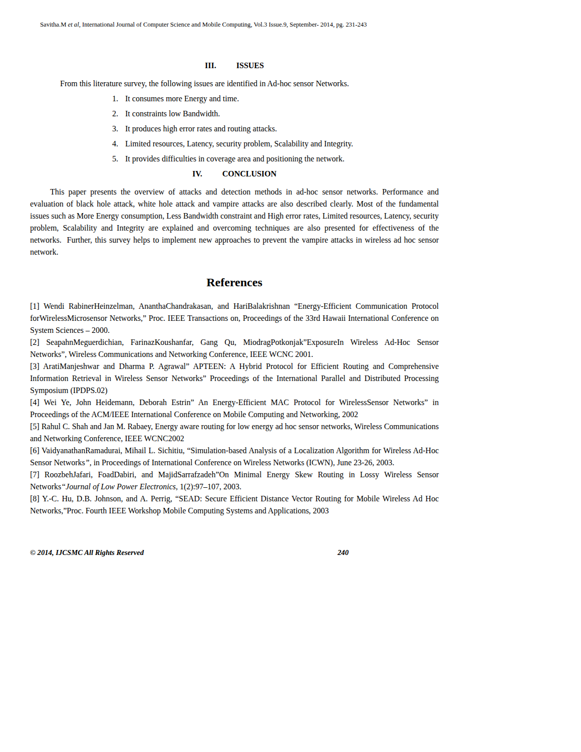Savitha.M et al, International Journal of Computer Science and Mobile Computing, Vol.3 Issue.9, September- 2014, pg. 231-243
III. ISSUES
From this literature survey, the following issues are identified in Ad-hoc sensor Networks.
It consumes more Energy and time.
It constraints low Bandwidth.
It produces high error rates and routing attacks.
Limited resources, Latency, security problem, Scalability and Integrity.
It provides difficulties in coverage area and positioning the network.
IV. CONCLUSION
This paper presents the overview of attacks and detection methods in ad-hoc sensor networks. Performance and evaluation of black hole attack, white hole attack and vampire attacks are also described clearly. Most of the fundamental issues such as More Energy consumption, Less Bandwidth constraint and High error rates, Limited resources, Latency, security problem, Scalability and Integrity are explained and overcoming techniques are also presented for effectiveness of the networks. Further, this survey helps to implement new approaches to prevent the vampire attacks in wireless ad hoc sensor network.
References
[1] Wendi RabinerHeinzelman, AnanthaChandrakasan, and HariBalakrishnan “Energy-Efficient Communication Protocol forWirelessMicrosensor Networks,” Proc. IEEE Transactions on, Proceedings of the 33rd Hawaii International Conference on System Sciences – 2000.
[2] SeapahnMeguerdichian, FarinazKoushanfar, Gang Qu, MiodragPotkonjak”ExposureIn Wireless Ad-Hoc Sensor Networks”, Wireless Communications and Networking Conference, IEEE WCNC 2001.
[3] AratiManjeshwar and Dharma P. Agrawal” APTEEN: A Hybrid Protocol for Efficient Routing and Comprehensive Information Retrieval in Wireless Sensor Networks” Proceedings of the International Parallel and Distributed Processing Symposium (IPDPS.02)
[4] Wei Ye, John Heidemann, Deborah Estrin” An Energy-Efficient MAC Protocol for WirelessSensor Networks” in Proceedings of the ACM/IEEE International Conference on Mobile Computing and Networking, 2002
[5] Rahul C. Shah and Jan M. Rabaey, Energy aware routing for low energy ad hoc sensor networks, Wireless Communications and Networking Conference, IEEE WCNC2002
[6] VaidyanathanRamadurai, Mihail L. Sichitiu, “Simulation-based Analysis of a Localization Algorithm for Wireless Ad-Hoc Sensor Networks”, in Proceedings of International Conference on Wireless Networks (ICWN), June 23-26, 2003.
[7] RoozbehJafari, FoadDabiri, and MajidSarrafzadeh”On Minimal Energy Skew Routing in Lossy Wireless Sensor Networks“Journal of Low Power Electronics, 1(2):97–107, 2003.
[8] Y.-C. Hu, D.B. Johnson, and A. Perrig, “SEAD: Secure Efficient Distance Vector Routing for Mobile Wireless Ad Hoc Networks,”Proc. Fourth IEEE Workshop Mobile Computing Systems and Applications, 2003
© 2014, IJCSMC All Rights Reserved 240